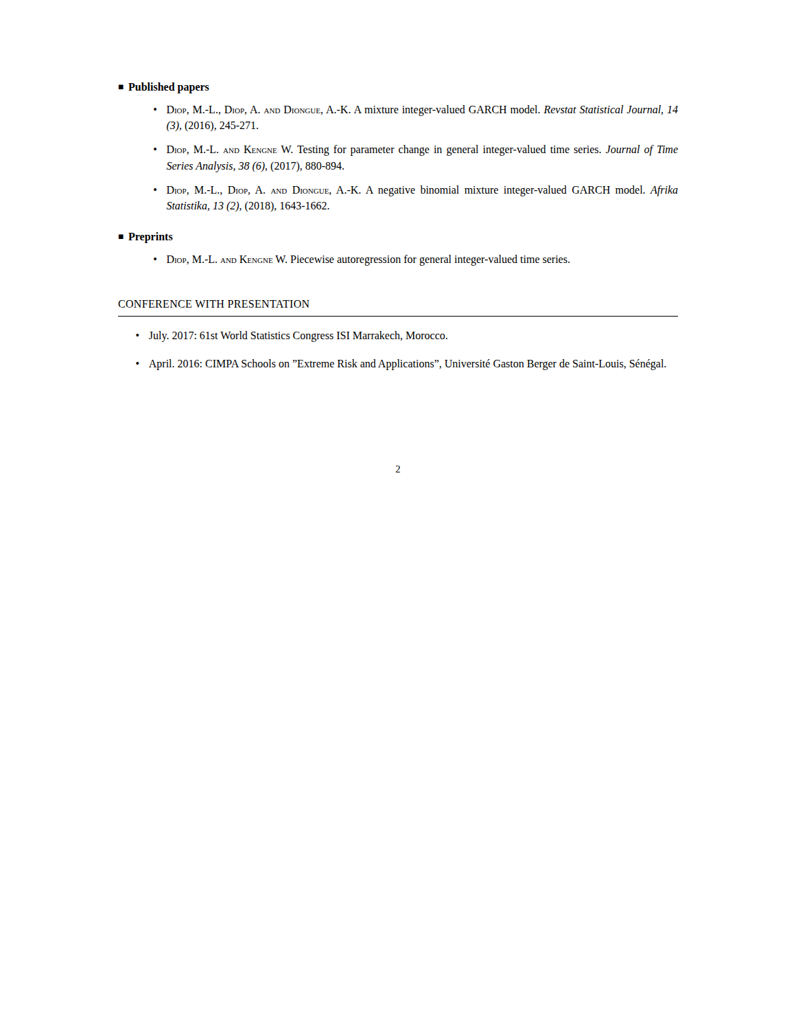Published papers
Diop, M.-L., Diop, A. and Diongue, A.-K. A mixture integer-valued GARCH model. Revstat Statistical Journal, 14 (3), (2016), 245-271.
Diop, M.-L. and Kengne W. Testing for parameter change in general integer-valued time series. Journal of Time Series Analysis, 38 (6), (2017), 880-894.
Diop, M.-L., Diop, A. and Diongue, A.-K. A negative binomial mixture integer-valued GARCH model. Afrika Statistika, 13 (2), (2018), 1643-1662.
Preprints
Diop, M.-L. and Kengne W. Piecewise autoregression for general integer-valued time series.
CONFERENCE WITH PRESENTATION
July. 2017: 61st World Statistics Congress ISI Marrakech, Morocco.
April. 2016: CIMPA Schools on ”Extreme Risk and Applications”, Université Gaston Berger de Saint-Louis, Sénégal.
2